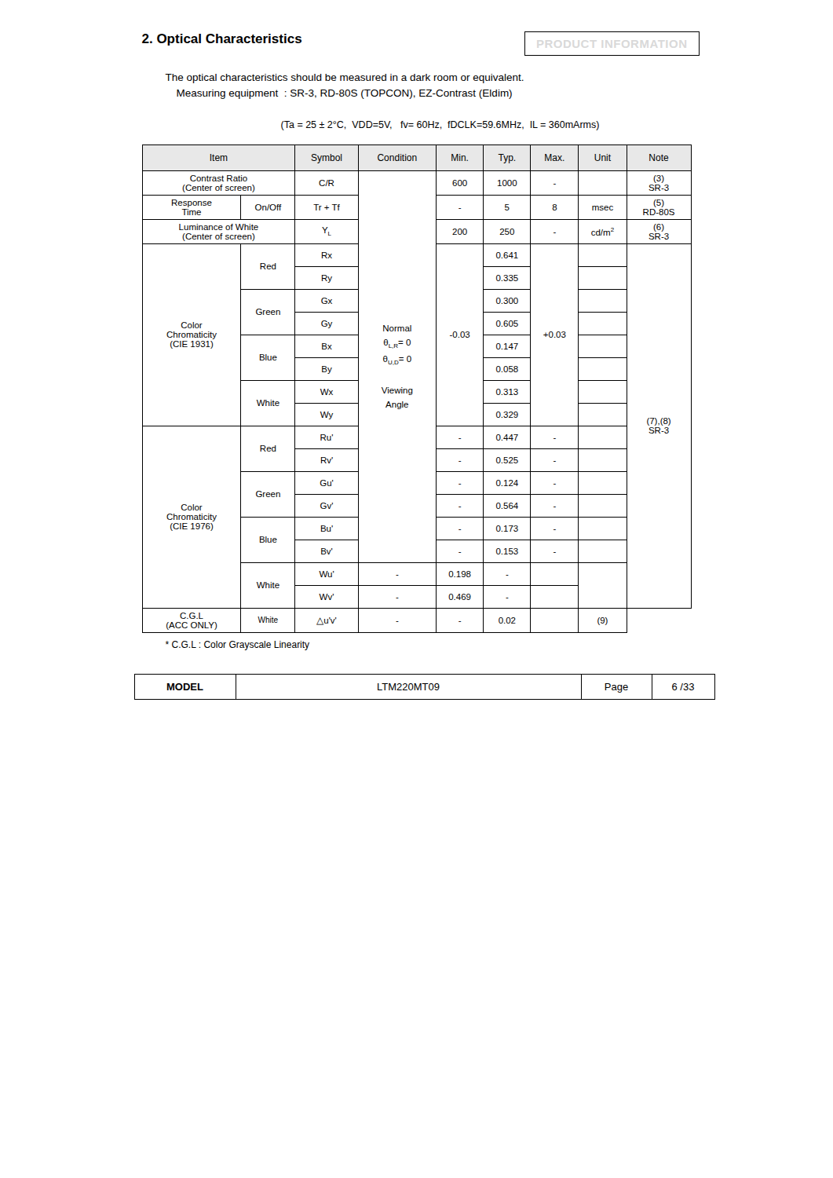2. Optical Characteristics
PRODUCT INFORMATION
The optical characteristics should be measured in a dark room or equivalent. Measuring equipment : SR-3, RD-80S (TOPCON), EZ-Contrast (Eldim)
(Ta = 25 ± 2°C, VDD=5V, fv= 60Hz, fDCLK=59.6MHz, IL = 360mArms)
| Item | Symbol | Condition | Min. | Typ. | Max. | Unit | Note |
| --- | --- | --- | --- | --- | --- | --- | --- |
| Contrast Ratio (Center of screen) | C/R | Normal θ L,R = 0 θ U,D = 0 Viewing Angle | 600 | 1000 | - | | (3) SR-3 |
| Response Time | On/Off | Tr + Tf | - | 5 | 8 | msec | (5) RD-80S |
| Luminance of White (Center of screen) | Y L | 200 | 250 | - | cd/m 2 | (6) SR-3 |
| Color Chromaticity (CIE 1931) | Red | Rx | -0.03 | 0.641 | +0.03 | | (7),(8) SR-3 |
| Ry | 0.335 | |
| Green | Gx | 0.300 | |
| Gy | 0.605 | |
| Blue | Bx | 0.147 | |
| By | 0.058 | |
| White | Wx | 0.313 | |
| Wy | 0.329 | |
| Color Chromaticity (CIE 1976) | Red | Ru' | - | 0.447 | - | |
| Rv' | - | 0.525 | - | |
| Green | Gu' | - | 0.124 | - | |
| Gv' | - | 0.564 | - | |
| Blue | Bu' | - | 0.173 | - | |
| Bv' | - | 0.153 | - | |
| White | Wu' | - | 0.198 | - | |
| Wv' | - | 0.469 | - | |
| C.G.L (ACC ONLY) | White | △u'v' | - | - | 0.02 | | (9) |
* C.G.L : Color Grayscale Linearity
MODEL
LTM220MT09
Page
6 /33